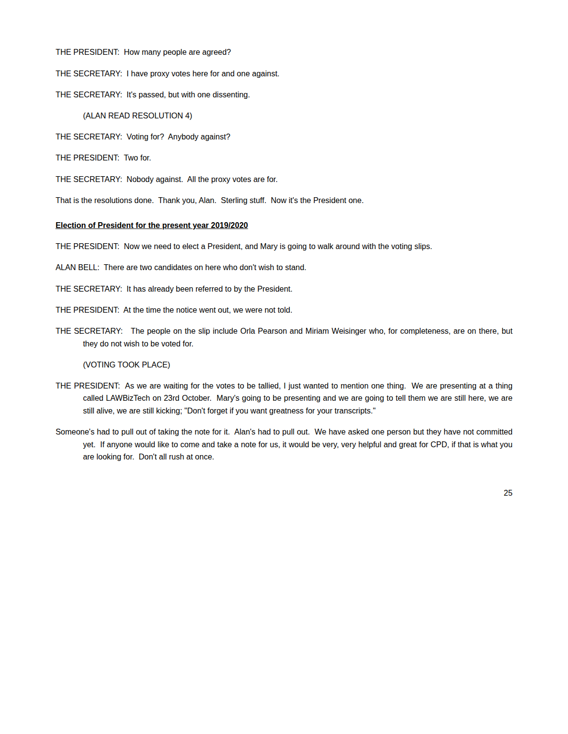THE PRESIDENT: How many people are agreed?
THE SECRETARY: I have proxy votes here for and one against.
THE SECRETARY: It's passed, but with one dissenting.
(ALAN READ RESOLUTION 4)
THE SECRETARY: Voting for? Anybody against?
THE PRESIDENT: Two for.
THE SECRETARY: Nobody against. All the proxy votes are for.
That is the resolutions done. Thank you, Alan. Sterling stuff. Now it's the President one.
Election of President for the present year 2019/2020
THE PRESIDENT: Now we need to elect a President, and Mary is going to walk around with the voting slips.
ALAN BELL: There are two candidates on here who don't wish to stand.
THE SECRETARY: It has already been referred to by the President.
THE PRESIDENT: At the time the notice went out, we were not told.
THE SECRETARY: The people on the slip include Orla Pearson and Miriam Weisinger who, for completeness, are on there, but they do not wish to be voted for.
(VOTING TOOK PLACE)
THE PRESIDENT: As we are waiting for the votes to be tallied, I just wanted to mention one thing. We are presenting at a thing called LAWBizTech on 23rd October. Mary's going to be presenting and we are going to tell them we are still here, we are still alive, we are still kicking; "Don't forget if you want greatness for your transcripts."
Someone's had to pull out of taking the note for it. Alan's had to pull out. We have asked one person but they have not committed yet. If anyone would like to come and take a note for us, it would be very, very helpful and great for CPD, if that is what you are looking for. Don't all rush at once.
25